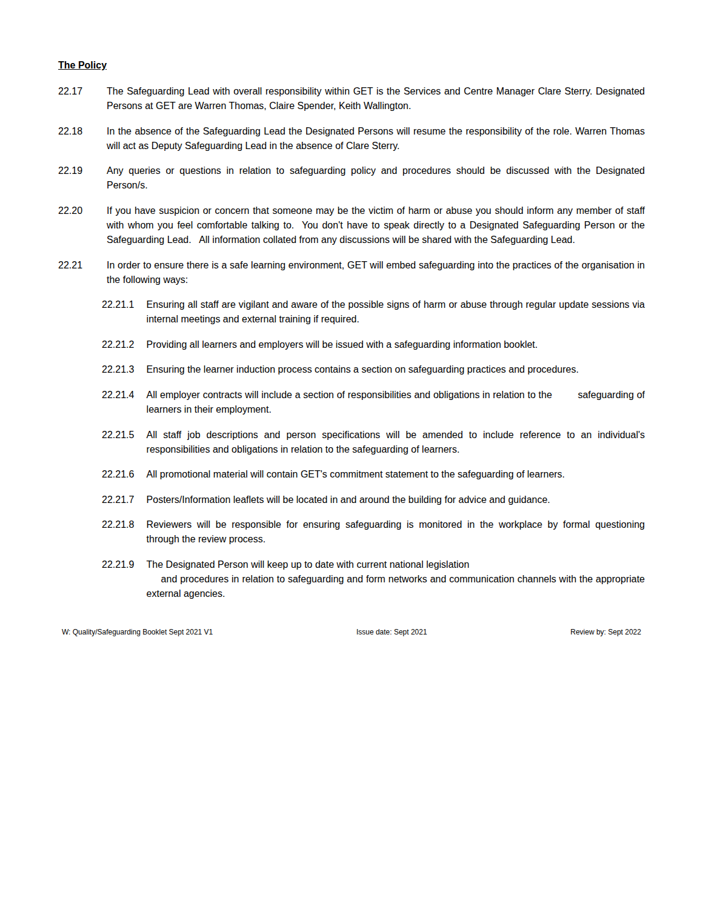The Policy
22.17
The Safeguarding Lead with overall responsibility within GET is the Services and Centre Manager Clare Sterry. Designated Persons at GET are Warren Thomas, Claire Spender, Keith Wallington.
22.18
In the absence of the Safeguarding Lead the Designated Persons will resume the responsibility of the role. Warren Thomas will act as Deputy Safeguarding Lead in the absence of Clare Sterry.
22.19
Any queries or questions in relation to safeguarding policy and procedures should be discussed with the Designated Person/s.
22.20
If you have suspicion or concern that someone may be the victim of harm or abuse you should inform any member of staff with whom you feel comfortable talking to. You don't have to speak directly to a Designated Safeguarding Person or the Safeguarding Lead. All information collated from any discussions will be shared with the Safeguarding Lead.
22.21
In order to ensure there is a safe learning environment, GET will embed safeguarding into the practices of the organisation in the following ways:
22.21.1
Ensuring all staff are vigilant and aware of the possible signs of harm or abuse through regular update sessions via internal meetings and external training if required.
22.21.2
Providing all learners and employers will be issued with a safeguarding information booklet.
22.21.3
Ensuring the learner induction process contains a section on safeguarding practices and procedures.
22.21.4
All employer contracts will include a section of responsibilities and obligations in relation to the safeguarding of learners in their employment.
22.21.5
All staff job descriptions and person specifications will be amended to include reference to an individual's responsibilities and obligations in relation to the safeguarding of learners.
22.21.6
All promotional material will contain GET's commitment statement to the safeguarding of learners.
22.21.7
Posters/Information leaflets will be located in and around the building for advice and guidance.
22.21.8
Reviewers will be responsible for ensuring safeguarding is monitored in the workplace by formal questioning through the review process.
22.21.9
The Designated Person will keep up to date with current national legislation
and procedures in relation to safeguarding and form networks and communication channels with the appropriate external agencies.
W: Quality/Safeguarding Booklet Sept 2021 V1 Issue date: Sept 2021 Review by: Sept 2022